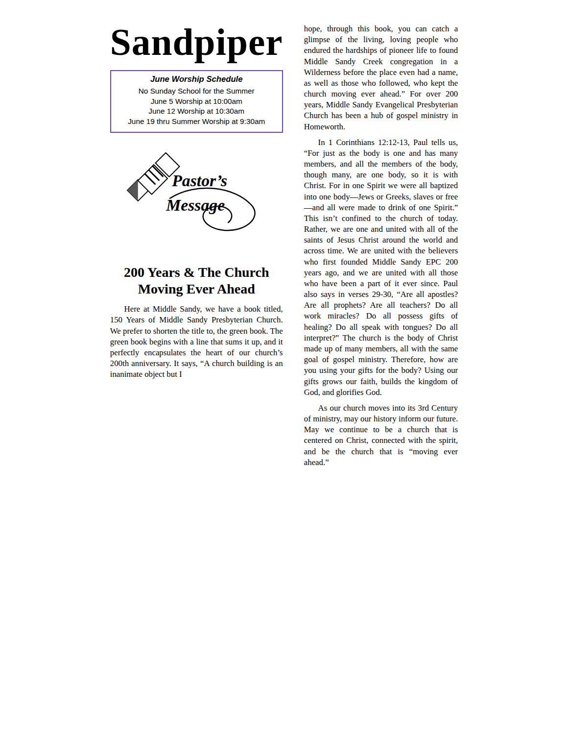Sandpiper
June Worship Schedule
No Sunday School for the Summer
June 5 Worship at 10:00am
June 12 Worship at 10:30am
June 19 thru Summer Worship at 9:30am
Pastor’s Message
200 Years & The Church Moving Ever Ahead
Here at Middle Sandy, we have a book titled, 150 Years of Middle Sandy Presbyterian Church. We prefer to shorten the title to, the green book. The green book begins with a line that sums it up, and it perfectly encapsulates the heart of our church’s 200th anniversary. It says, “A church building is an inanimate object but I
hope, through this book, you can catch a glimpse of the living, loving people who endured the hardships of pioneer life to found Middle Sandy Creek congregation in a Wilderness before the place even had a name, as well as those who followed, who kept the church moving ever ahead.” For over 200 years, Middle Sandy Evangelical Presbyterian Church has been a hub of gospel ministry in Homeworth.
In 1 Corinthians 12:12-13, Paul tells us, “For just as the body is one and has many members, and all the members of the body, though many, are one body, so it is with Christ. For in one Spirit we were all baptized into one body—Jews or Greeks, slaves or free—and all were made to drink of one Spirit.” This isn’t confined to the church of today. Rather, we are one and united with all of the saints of Jesus Christ around the world and across time. We are united with the believers who first founded Middle Sandy EPC 200 years ago, and we are united with all those who have been a part of it ever since. Paul also says in verses 29-30, “Are all apostles? Are all prophets? Are all teachers? Do all work miracles? Do all possess gifts of healing? Do all speak with tongues? Do all interpret?” The church is the body of Christ made up of many members, all with the same goal of gospel ministry. Therefore, how are you using your gifts for the body? Using our gifts grows our faith, builds the kingdom of God, and glorifies God.
As our church moves into its 3rd Century of ministry, may our history inform our future. May we continue to be a church that is centered on Christ, connected with the spirit, and be the church that is “moving ever ahead.”